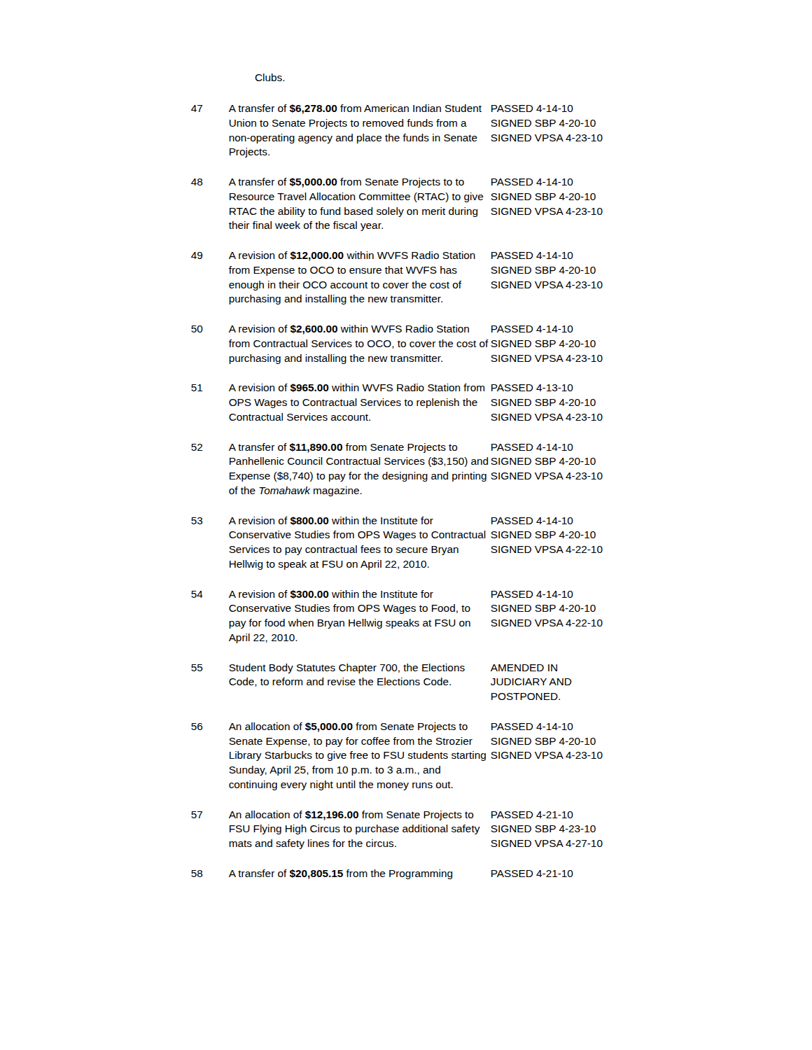Clubs.
| 47 | A transfer of $6,278.00 from American Indian Student Union to Senate Projects to removed funds from a non-operating agency and place the funds in Senate Projects. | PASSED 4-14-10 SIGNED SBP 4-20-10 SIGNED VPSA 4-23-10 |
| 48 | A transfer of $5,000.00 from Senate Projects to to Resource Travel Allocation Committee (RTAC) to give RTAC the ability to fund based solely on merit during their final week of the fiscal year. | PASSED 4-14-10 SIGNED SBP 4-20-10 SIGNED VPSA 4-23-10 |
| 49 | A revision of $12,000.00 within WVFS Radio Station from Expense to OCO to ensure that WVFS has enough in their OCO account to cover the cost of purchasing and installing the new transmitter. | PASSED 4-14-10 SIGNED SBP 4-20-10 SIGNED VPSA 4-23-10 |
| 50 | A revision of $2,600.00 within WVFS Radio Station from Contractual Services to OCO, to cover the cost of purchasing and installing the new transmitter. | PASSED 4-14-10 SIGNED SBP 4-20-10 SIGNED VPSA 4-23-10 |
| 51 | A revision of $965.00 within WVFS Radio Station from OPS Wages to Contractual Services to replenish the Contractual Services account. | PASSED 4-13-10 SIGNED SBP 4-20-10 SIGNED VPSA 4-23-10 |
| 52 | A transfer of $11,890.00 from Senate Projects to Panhellenic Council Contractual Services ($3,150) and Expense ($8,740) to pay for the designing and printing of the Tomahawk magazine. | PASSED 4-14-10 SIGNED SBP 4-20-10 SIGNED VPSA 4-23-10 |
| 53 | A revision of $800.00 within the Institute for Conservative Studies from OPS Wages to Contractual Services to pay contractual fees to secure Bryan Hellwig to speak at FSU on April 22, 2010. | PASSED 4-14-10 SIGNED SBP 4-20-10 SIGNED VPSA 4-22-10 |
| 54 | A revision of $300.00 within the Institute for Conservative Studies from OPS Wages to Food, to pay for food when Bryan Hellwig speaks at FSU on April 22, 2010. | PASSED 4-14-10 SIGNED SBP 4-20-10 SIGNED VPSA 4-22-10 |
| 55 | Student Body Statutes Chapter 700, the Elections Code, to reform and revise the Elections Code. | AMENDED IN JUDICIARY AND POSTPONED. |
| 56 | An allocation of $5,000.00 from Senate Projects to Senate Expense, to pay for coffee from the Strozier Library Starbucks to give free to FSU students starting Sunday, April 25, from 10 p.m. to 3 a.m., and continuing every night until the money runs out. | PASSED 4-14-10 SIGNED SBP 4-20-10 SIGNED VPSA 4-23-10 |
| 57 | An allocation of $12,196.00 from Senate Projects to FSU Flying High Circus to purchase additional safety mats and safety lines for the circus. | PASSED 4-21-10 SIGNED SBP 4-23-10 SIGNED VPSA 4-27-10 |
| 58 | A transfer of $20,805.15 from the Programming | PASSED 4-21-10 |